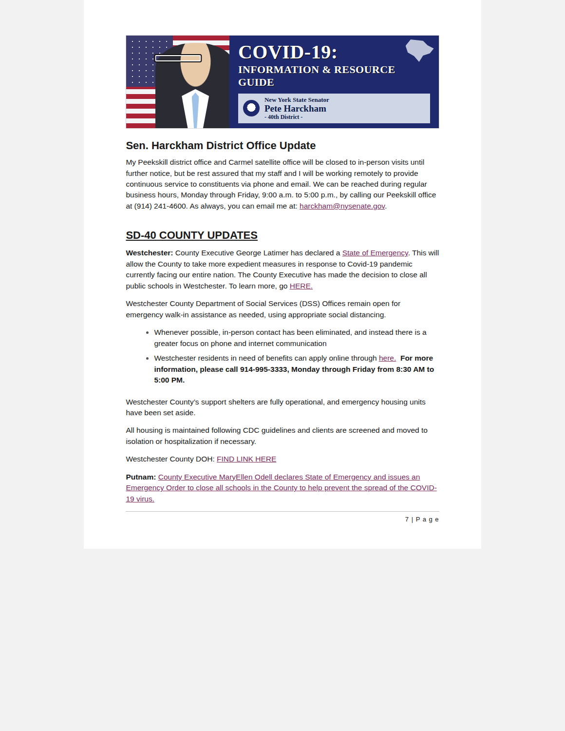COVID-19:
INFORMATION & RESOURCE GUIDE
New York State Senator
Pete Harckham
- 40th District -
Sen. Harckham District Office Update
My Peekskill district office and Carmel satellite office will be closed to in-person visits until further notice, but be rest assured that my staff and I will be working remotely to provide continuous service to constituents via phone and email. We can be reached during regular business hours, Monday through Friday, 9:00 a.m. to 5:00 p.m., by calling our Peekskill office at (914) 241-4600. As always, you can email me at: harckham@nysenate.gov.
SD-40 COUNTY UPDATES
Westchester: County Executive George Latimer has declared a State of Emergency. This will allow the County to take more expedient measures in response to Covid-19 pandemic currently facing our entire nation. The County Executive has made the decision to close all public schools in Westchester. To learn more, go HERE.
Westchester County Department of Social Services (DSS) Offices remain open for emergency walk-in assistance as needed, using appropriate social distancing.
Whenever possible, in-person contact has been eliminated, and instead there is a greater focus on phone and internet communication
Westchester residents in need of benefits can apply online through here. For more information, please call 914-995-3333, Monday through Friday from 8:30 AM to 5:00 PM.
Westchester County’s support shelters are fully operational, and emergency housing units have been set aside.
All housing is maintained following CDC guidelines and clients are screened and moved to isolation or hospitalization if necessary.
Westchester County DOH: FIND LINK HERE
Putnam: County Executive MaryEllen Odell declares State of Emergency and issues an Emergency Order to close all schools in the County to help prevent the spread of the COVID-19 virus.
7 | P a g e